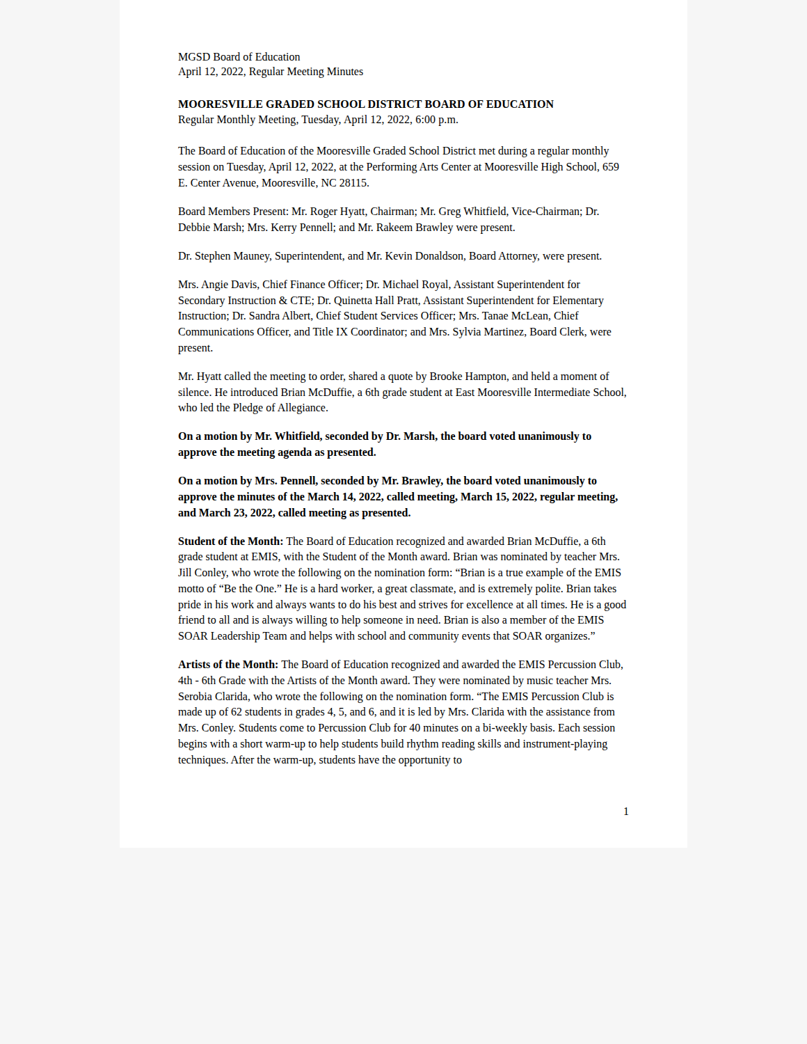MGSD Board of Education
April 12, 2022, Regular Meeting Minutes
MOORESVILLE GRADED SCHOOL DISTRICT BOARD OF EDUCATION Regular Monthly Meeting, Tuesday, April 12, 2022, 6:00 p.m.
The Board of Education of the Mooresville Graded School District met during a regular monthly session on Tuesday, April 12, 2022, at the Performing Arts Center at Mooresville High School, 659 E. Center Avenue, Mooresville, NC 28115.
Board Members Present: Mr. Roger Hyatt, Chairman; Mr. Greg Whitfield, Vice-Chairman; Dr. Debbie Marsh; Mrs. Kerry Pennell; and Mr. Rakeem Brawley were present.
Dr. Stephen Mauney, Superintendent, and Mr. Kevin Donaldson, Board Attorney, were present.
Mrs. Angie Davis, Chief Finance Officer; Dr. Michael Royal, Assistant Superintendent for Secondary Instruction & CTE; Dr. Quinetta Hall Pratt, Assistant Superintendent for Elementary Instruction; Dr. Sandra Albert, Chief Student Services Officer; Mrs. Tanae McLean, Chief Communications Officer, and Title IX Coordinator; and Mrs. Sylvia Martinez, Board Clerk, were present.
Mr. Hyatt called the meeting to order, shared a quote by Brooke Hampton, and held a moment of silence. He introduced Brian McDuffie, a 6th grade student at East Mooresville Intermediate School, who led the Pledge of Allegiance.
On a motion by Mr. Whitfield, seconded by Dr. Marsh, the board voted unanimously to approve the meeting agenda as presented.
On a motion by Mrs. Pennell, seconded by Mr. Brawley, the board voted unanimously to approve the minutes of the March 14, 2022, called meeting, March 15, 2022, regular meeting, and March 23, 2022, called meeting as presented.
Student of the Month: The Board of Education recognized and awarded Brian McDuffie, a 6th grade student at EMIS, with the Student of the Month award. Brian was nominated by teacher Mrs. Jill Conley, who wrote the following on the nomination form: “Brian is a true example of the EMIS motto of “Be the One.” He is a hard worker, a great classmate, and is extremely polite. Brian takes pride in his work and always wants to do his best and strives for excellence at all times. He is a good friend to all and is always willing to help someone in need. Brian is also a member of the EMIS SOAR Leadership Team and helps with school and community events that SOAR organizes.”
Artists of the Month: The Board of Education recognized and awarded the EMIS Percussion Club, 4th - 6th Grade with the Artists of the Month award. They were nominated by music teacher Mrs. Serobia Clarida, who wrote the following on the nomination form. “The EMIS Percussion Club is made up of 62 students in grades 4, 5, and 6, and it is led by Mrs. Clarida with the assistance from Mrs. Conley. Students come to Percussion Club for 40 minutes on a bi-weekly basis. Each session begins with a short warm-up to help students build rhythm reading skills and instrument-playing techniques. After the warm-up, students have the opportunity to
1